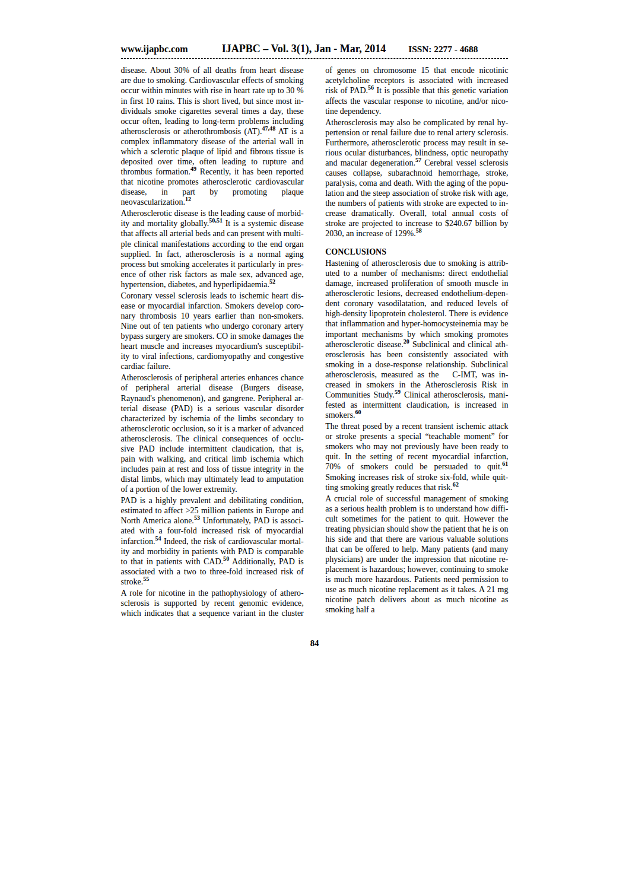www.ijapbc.com IJAPBC – Vol. 3(1), Jan - Mar, 2014 ISSN: 2277 - 4688
disease. About 30% of all deaths from heart disease are due to smoking. Cardiovascular effects of smoking occur within minutes with rise in heart rate up to 30 % in first 10 rains. This is short lived, but since most individuals smoke cigarettes several times a day, these occur often, leading to long-term problems including atherosclerosis or atherothrombosis (AT).47,48 AT is a complex inflammatory disease of the arterial wall in which a sclerotic plaque of lipid and fibrous tissue is deposited over time, often leading to rupture and thrombus formation.49 Recently, it has been reported that nicotine promotes atherosclerotic cardiovascular disease, in part by promoting plaque neovascularization.12
Atherosclerotic disease is the leading cause of morbidity and mortality globally.50,51 It is a systemic disease that affects all arterial beds and can present with multiple clinical manifestations according to the end organ supplied. In fact, atherosclerosis is a normal aging process but smoking accelerates it particularly in presence of other risk factors as male sex, advanced age, hypertension, diabetes, and hyperlipidaemia.52
Coronary vessel sclerosis leads to ischemic heart disease or myocardial infarction. Smokers develop coronary thrombosis 10 years earlier than non-smokers. Nine out of ten patients who undergo coronary artery bypass surgery are smokers. CO in smoke damages the heart muscle and increases myocardium's susceptibility to viral infections, cardiomyopathy and congestive cardiac failure.
Atherosclerosis of peripheral arteries enhances chance of peripheral arterial disease (Burgers disease, Raynaud's phenomenon), and gangrene. Peripheral arterial disease (PAD) is a serious vascular disorder characterized by ischemia of the limbs secondary to atherosclerotic occlusion, so it is a marker of advanced atherosclerosis. The clinical consequences of occlusive PAD include intermittent claudication, that is, pain with walking, and critical limb ischemia which includes pain at rest and loss of tissue integrity in the distal limbs, which may ultimately lead to amputation of a portion of the lower extremity.
PAD is a highly prevalent and debilitating condition, estimated to affect >25 million patients in Europe and North America alone.53 Unfortunately, PAD is associated with a four-fold increased risk of myocardial infarction.54 Indeed, the risk of cardiovascular mortality and morbidity in patients with PAD is comparable to that in patients with CAD.50 Additionally, PAD is associated with a two to three-fold increased risk of stroke.55
A role for nicotine in the pathophysiology of atherosclerosis is supported by recent genomic evidence, which indicates that a sequence variant in the cluster of genes on chromosome 15 that encode nicotinic acetylcholine receptors is associated with increased risk of PAD.56 It is possible that this genetic variation affects the vascular response to nicotine, and/or nicotine dependency.
Atherosclerosis may also be complicated by renal hypertension or renal failure due to renal artery sclerosis. Furthermore, atherosclerotic process may result in serious ocular disturbances, blindness, optic neuropathy and macular degeneration.57 Cerebral vessel sclerosis causes collapse, subarachnoid hemorrhage, stroke, paralysis, coma and death. With the aging of the population and the steep association of stroke risk with age, the numbers of patients with stroke are expected to increase dramatically. Overall, total annual costs of stroke are projected to increase to $240.67 billion by 2030, an increase of 129%.58
CONCLUSIONS
Hastening of atherosclerosis due to smoking is attributed to a number of mechanisms: direct endothelial damage, increased proliferation of smooth muscle in atherosclerotic lesions, decreased endothelium-dependent coronary vasodilatation, and reduced levels of high-density lipoprotein cholesterol. There is evidence that inflammation and hyper-homocysteinemia may be important mechanisms by which smoking promotes atherosclerotic disease.20 Subclinical and clinical atherosclerosis has been consistently associated with smoking in a dose-response relationship. Subclinical atherosclerosis, measured as the C-IMT, was increased in smokers in the Atherosclerosis Risk in Communities Study.59 Clinical atherosclerosis, manifested as intermittent claudication, is increased in smokers.60
The threat posed by a recent transient ischemic attack or stroke presents a special “teachable moment” for smokers who may not previously have been ready to quit. In the setting of recent myocardial infarction, 70% of smokers could be persuaded to quit.61 Smoking increases risk of stroke six-fold, while quitting smoking greatly reduces that risk.62
A crucial role of successful management of smoking as a serious health problem is to understand how difficult sometimes for the patient to quit. However the treating physician should show the patient that he is on his side and that there are various valuable solutions that can be offered to help. Many patients (and many physicians) are under the impression that nicotine replacement is hazardous; however, continuing to smoke is much more hazardous. Patients need permission to use as much nicotine replacement as it takes. A 21 mg nicotine patch delivers about as much nicotine as smoking half a
84